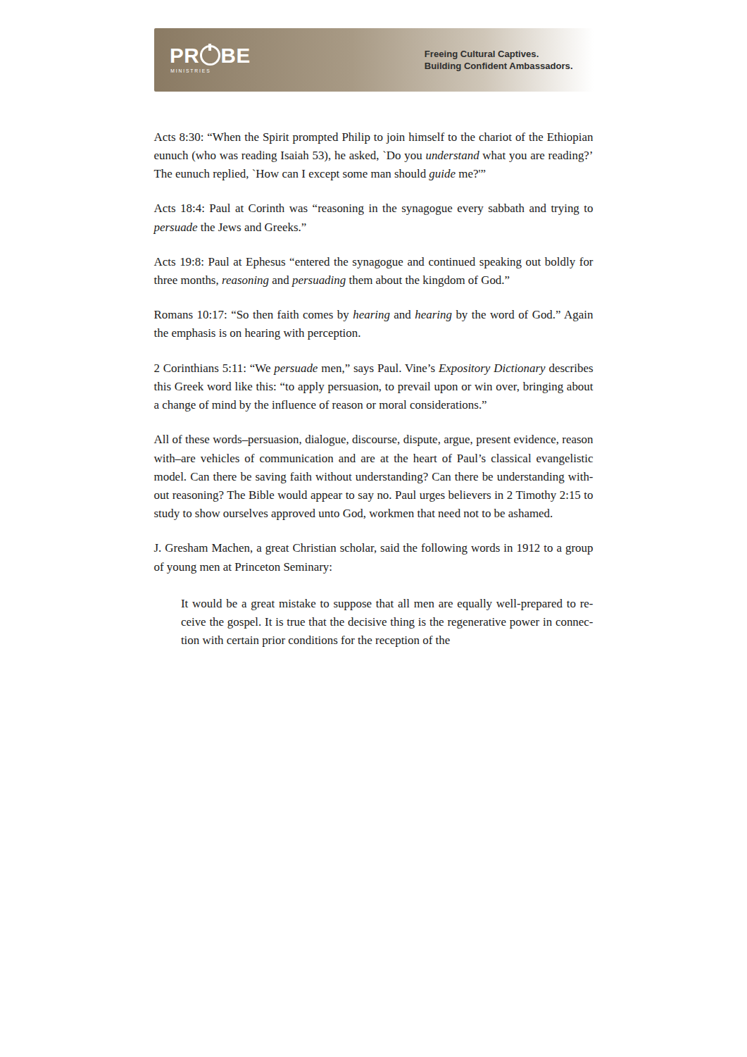PR BE Ministries
Freeing Cultural Captives.
Building Confident Ambassadors.
Acts 8:30: “When the Spirit prompted Philip to join himself to the chariot of the Ethiopian eunuch (who was reading Isaiah 53), he asked, `Do you understand what you are reading?’ The eunuch replied, `How can I except some man should guide me?'”
Acts 18:4: Paul at Corinth was “reasoning in the synagogue every sabbath and trying to persuade the Jews and Greeks.”
Acts 19:8: Paul at Ephesus “entered the synagogue and continued speaking out boldly for three months, reasoning and persuading them about the kingdom of God.”
Romans 10:17: “So then faith comes by hearing and hearing by the word of God.” Again the emphasis is on hearing with perception.
2 Corinthians 5:11: “We persuade men,” says Paul. Vine’s Expository Dictionary describes this Greek word like this: “to apply persuasion, to prevail upon or win over, bringing about a change of mind by the influence of reason or moral considerations.”
All of these words–persuasion, dialogue, discourse, dispute, argue, present evidence, reason with–are vehicles of communication and are at the heart of Paul’s classical evangelistic model. Can there be saving faith without understanding? Can there be understanding without reasoning? The Bible would appear to say no. Paul urges believers in 2 Timothy 2:15 to study to show ourselves approved unto God, workmen that need not to be ashamed.
J. Gresham Machen, a great Christian scholar, said the following words in 1912 to a group of young men at Princeton Seminary:
It would be a great mistake to suppose that all men are equally well-prepared to receive the gospel. It is true that the decisive thing is the regenerative power in connection with certain prior conditions for the reception of the